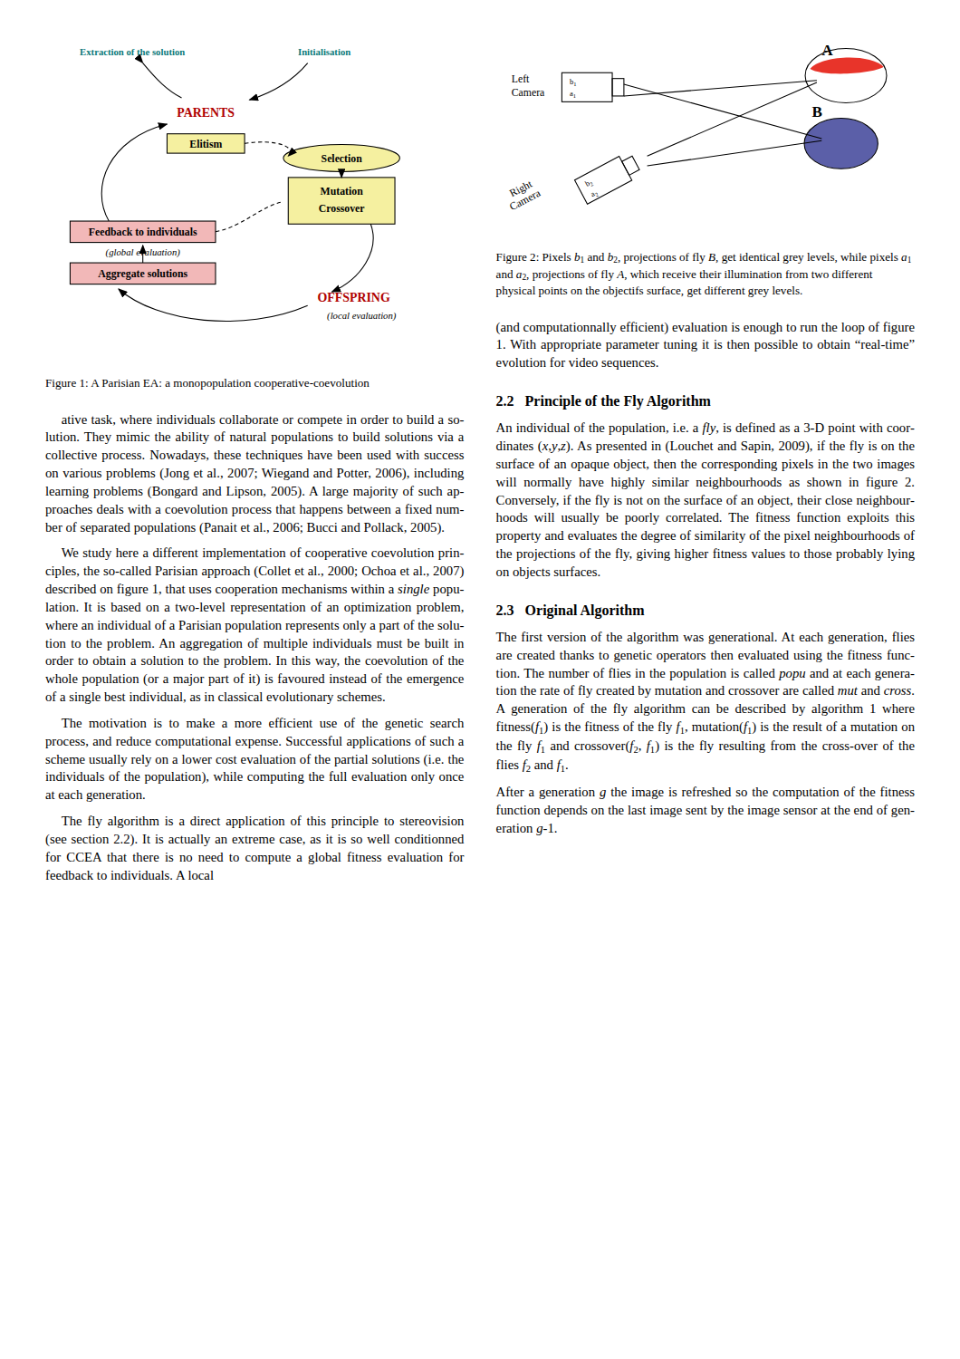Extraction of the solution Initialisation PARENTS Elitism Selection Mutation Crossover Feedback to individuals (global evaluation) Aggregate solutions OFFSPRING (local evaluation)
Figure 1: A Parisian EA: a monopopulation cooperative-coevolution
ative task, where individuals collaborate or compete in order to build a solution. They mimic the ability of natural populations to build solutions via a collective process. Nowadays, these techniques have been used with success on various problems (Jong et al., 2007; Wiegand and Potter, 2006), including learning problems (Bongard and Lipson, 2005). A large majority of such approaches deals with a coevolution process that happens between a fixed number of separated populations (Panait et al., 2006; Bucci and Pollack, 2005).
We study here a different implementation of cooperative coevolution principles, the so-called Parisian approach (Collet et al., 2000; Ochoa et al., 2007) described on figure 1, that uses cooperation mechanisms within a single population. It is based on a two-level representation of an optimization problem, where an individual of a Parisian population represents only a part of the solution to the problem. An aggregation of multiple individuals must be built in order to obtain a solution to the problem. In this way, the coevolution of the whole population (or a major part of it) is favoured instead of the emergence of a single best individual, as in classical evolutionary schemes.
The motivation is to make a more efficient use of the genetic search process, and reduce computational expense. Successful applications of such a scheme usually rely on a lower cost evaluation of the partial solutions (i.e. the individuals of the population), while computing the full evaluation only once at each generation.
The fly algorithm is a direct application of this principle to stereovision (see section 2.2). It is actually an extreme case, as it is so well conditionned for CCEA that there is no need to compute a global fitness evaluation for feedback to individuals. A local
A B Left Camera b1 a1 b2 a2 Right Camera
Figure 2: Pixels b 1 and b 2, projections of fly B, get identical grey levels, while pixels a 1 and a 2, projections of fly A, which receive their illumination from two different physical points on the objectifs surface, get different grey levels.
(and computationnally efficient) evaluation is enough to run the loop of figure 1. With appropriate parameter tuning it is then possible to obtain “real-time” evolution for video sequences.
2.2 Principle of the Fly Algorithm
An individual of the population, i.e. a fly, is defined as a 3-D point with coordinates (x,y,z). As presented in (Louchet and Sapin, 2009), if the fly is on the surface of an opaque object, then the corresponding pixels in the two images will normally have highly similar neighbourhoods as shown in figure 2. Conversely, if the fly is not on the surface of an object, their close neighbourhoods will usually be poorly correlated. The fitness function exploits this property and evaluates the degree of similarity of the pixel neighbourhoods of the projections of the fly, giving higher fitness values to those probably lying on objects surfaces.
2.3 Original Algorithm
The first version of the algorithm was generational. At each generation, flies are created thanks to genetic operators then evaluated using the fitness function. The number of flies in the population is called popu and at each generation the rate of fly created by mutation and crossover are called mut and cross. A generation of the fly algorithm can be described by algorithm 1 where fitness(f 1) is the fitness of the fly f 1, mutation(f 1) is the result of a mutation on the fly f 1 and crossover(f 2, f 1) is the fly resulting from the cross-over of the flies f 2 and f 1.
After a generation g the image is refreshed so the computation of the fitness function depends on the last image sent by the image sensor at the end of generation g-1.